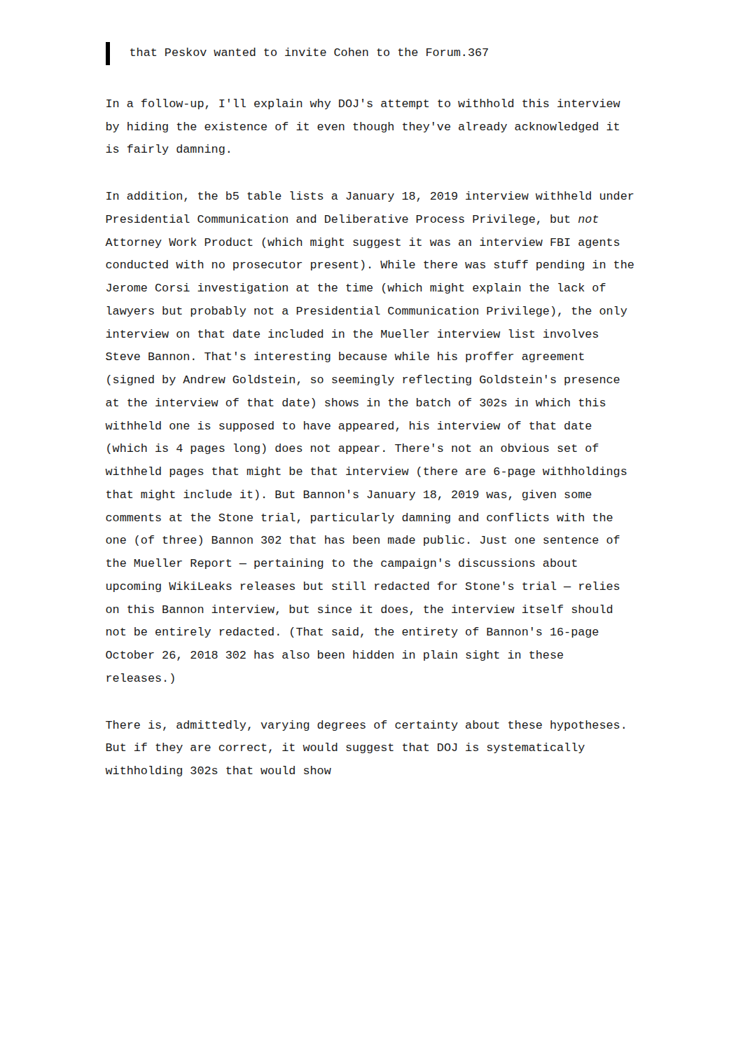that Peskov wanted to invite Cohen to the Forum.367
In a follow-up, I'll explain why DOJ's attempt to withhold this interview by hiding the existence of it even though they've already acknowledged it is fairly damning.
In addition, the b5 table lists a January 18, 2019 interview withheld under Presidential Communication and Deliberative Process Privilege, but not Attorney Work Product (which might suggest it was an interview FBI agents conducted with no prosecutor present). While there was stuff pending in the Jerome Corsi investigation at the time (which might explain the lack of lawyers but probably not a Presidential Communication Privilege), the only interview on that date included in the Mueller interview list involves Steve Bannon. That's interesting because while his proffer agreement (signed by Andrew Goldstein, so seemingly reflecting Goldstein's presence at the interview of that date) shows in the batch of 302s in which this withheld one is supposed to have appeared, his interview of that date (which is 4 pages long) does not appear. There's not an obvious set of withheld pages that might be that interview (there are 6-page withholdings that might include it). But Bannon's January 18, 2019 was, given some comments at the Stone trial, particularly damning and conflicts with the one (of three) Bannon 302 that has been made public. Just one sentence of the Mueller Report — pertaining to the campaign's discussions about upcoming WikiLeaks releases but still redacted for Stone's trial — relies on this Bannon interview, but since it does, the interview itself should not be entirely redacted. (That said, the entirety of Bannon's 16-page October 26, 2018 302 has also been hidden in plain sight in these releases.)
There is, admittedly, varying degrees of certainty about these hypotheses. But if they are correct, it would suggest that DOJ is systematically withholding 302s that would show